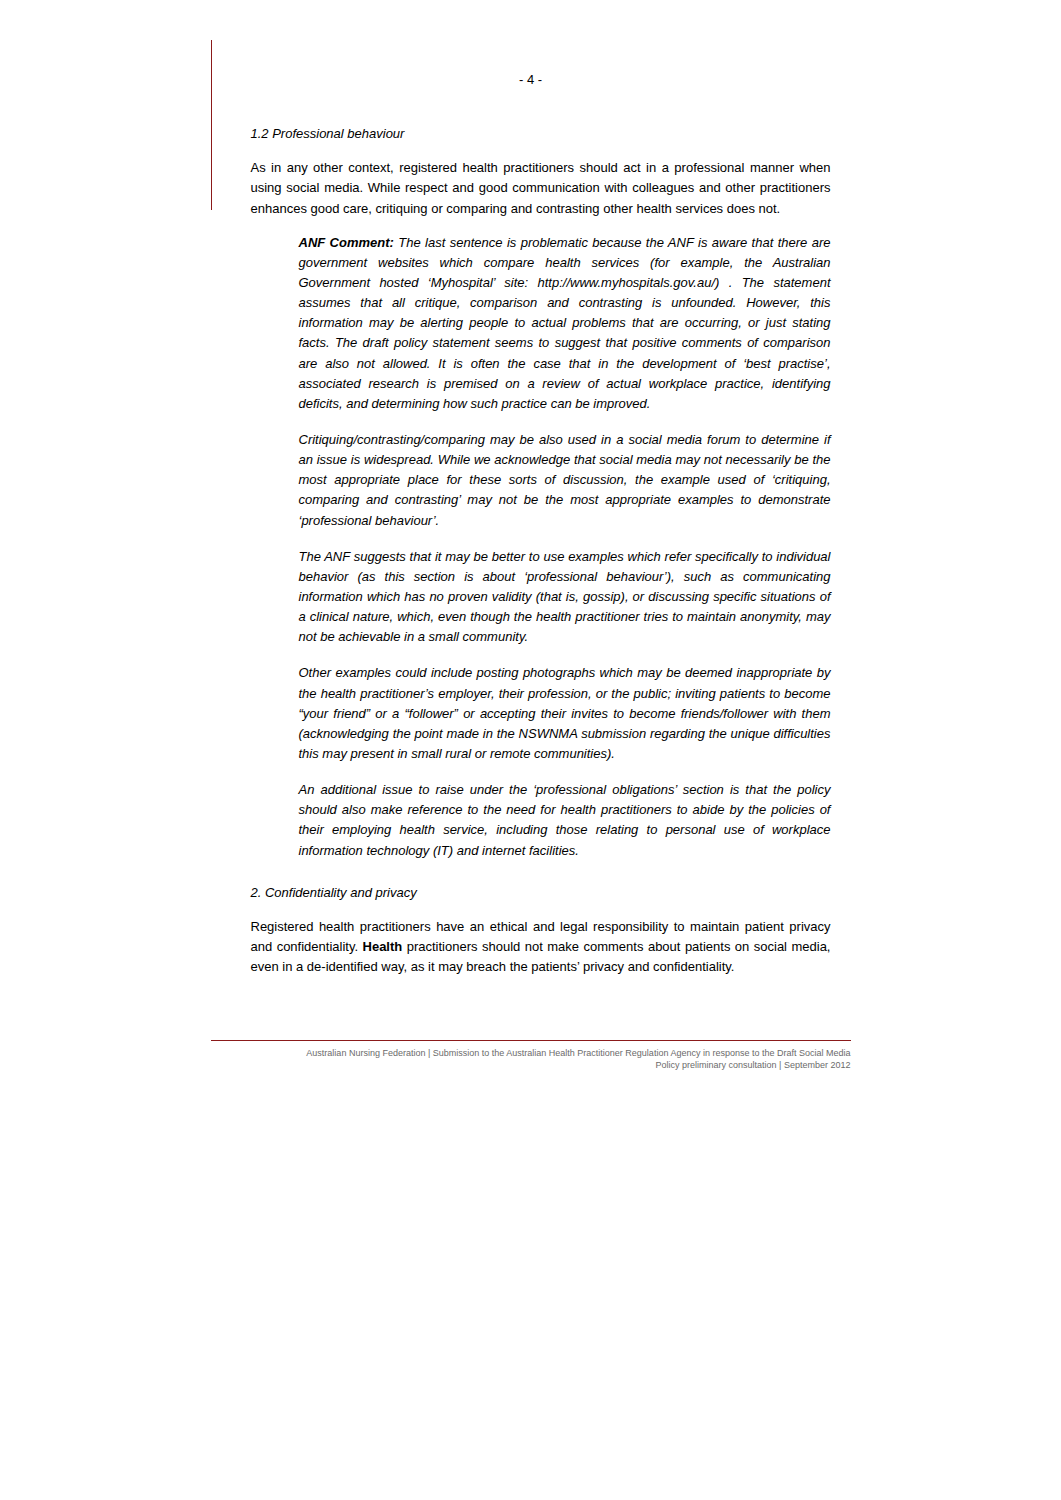- 4 -
1.2 Professional behaviour
As in any other context, registered health practitioners should act in a professional manner when using social media. While respect and good communication with colleagues and other practitioners enhances good care, critiquing or comparing and contrasting other health services does not.
ANF Comment: The last sentence is problematic because the ANF is aware that there are government websites which compare health services (for example, the Australian Government hosted ‘Myhospital’ site: http://www.myhospitals.gov.au/) . The statement assumes that all critique, comparison and contrasting is unfounded. However, this information may be alerting people to actual problems that are occurring, or just stating facts. The draft policy statement seems to suggest that positive comments of comparison are also not allowed. It is often the case that in the development of ‘best practise’, associated research is premised on a review of actual workplace practice, identifying deficits, and determining how such practice can be improved.
Critiquing/contrasting/comparing may be also used in a social media forum to determine if an issue is widespread. While we acknowledge that social media may not necessarily be the most appropriate place for these sorts of discussion, the example used of ‘critiquing, comparing and contrasting’ may not be the most appropriate examples to demonstrate ‘professional behaviour’.
The ANF suggests that it may be better to use examples which refer specifically to individual behavior (as this section is about ‘professional behaviour’), such as communicating information which has no proven validity (that is, gossip), or discussing specific situations of a clinical nature, which, even though the health practitioner tries to maintain anonymity, may not be achievable in a small community.
Other examples could include posting photographs which may be deemed inappropriate by the health practitioner’s employer, their profession, or the public; inviting patients to become “your friend” or a “follower” or accepting their invites to become friends/follower with them (acknowledging the point made in the NSWNMA submission regarding the unique difficulties this may present in small rural or remote communities).
An additional issue to raise under the ‘professional obligations’ section is that the policy should also make reference to the need for health practitioners to abide by the policies of their employing health service, including those relating to personal use of workplace information technology (IT) and internet facilities.
2. Confidentiality and privacy
Registered health practitioners have an ethical and legal responsibility to maintain patient privacy and confidentiality. Health practitioners should not make comments about patients on social media, even in a de-identified way, as it may breach the patients’ privacy and confidentiality.
Australian Nursing Federation | Submission to the Australian Health Practitioner Regulation Agency in response to the Draft Social Media Policy preliminary consultation | September 2012